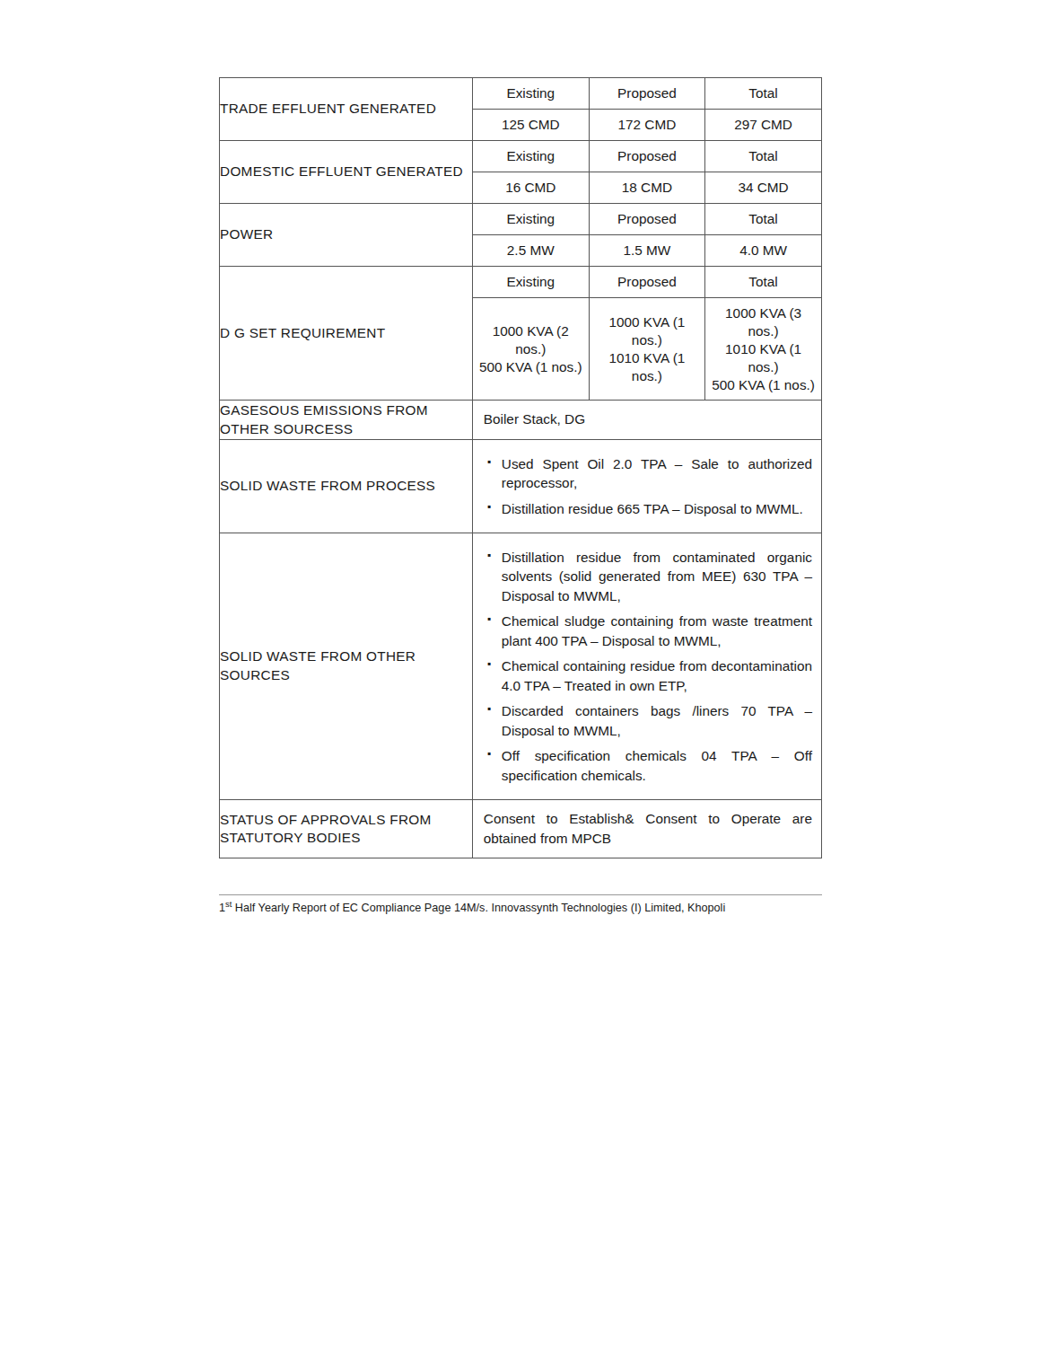| TRADE EFFLUENT GENERATED | / Existing / Proposed / Total / / 125 CMD / 172 CMD / 297 CMD / |
| DOMESTIC EFFLUENT GENERATED | / Existing / Proposed / Total / / 16 CMD / 18 CMD / 34 CMD / |
| POWER | / Existing / Proposed / Total / / 2.5 MW / 1.5 MW / 4.0 MW / |
| D G SET REQUIREMENT | / Existing / Proposed / Total / / 1000 KVA (2 nos.) 500 KVA (1 nos.) / 1000 KVA (1 nos.) 1010 KVA (1 nos.) / 1000 KVA (3 nos.) 1010 KVA (1 nos.) 500 KVA (1 nos.) / |
| GASESOUS EMISSIONS FROM OTHER SOURCESS | Boiler Stack, DG |
| SOLID WASTE FROM PROCESS | Used Spent Oil 2.0 TPA – Sale to authorized reprocessor, Distillation residue 665 TPA – Disposal to MWML. |
| SOLID WASTE FROM OTHER SOURCES | Distillation residue from contaminated organic solvents (solid generated from MEE) 630 TPA – Disposal to MWML, Chemical sludge containing from waste treatment plant 400 TPA – Disposal to MWML, Chemical containing residue from decontamination 4.0 TPA – Treated in own ETP, Discarded containers bags /liners 70 TPA – Disposal to MWML, Off specification chemicals 04 TPA – Off specification chemicals. |
| STATUS OF APPROVALS FROM STATUTORY BODIES | Consent to Establish& Consent to Operate are obtained from MPCB |
1st Half Yearly Report of EC Compliance Page 14M/s. Innovassynth Technologies (I) Limited, Khopoli